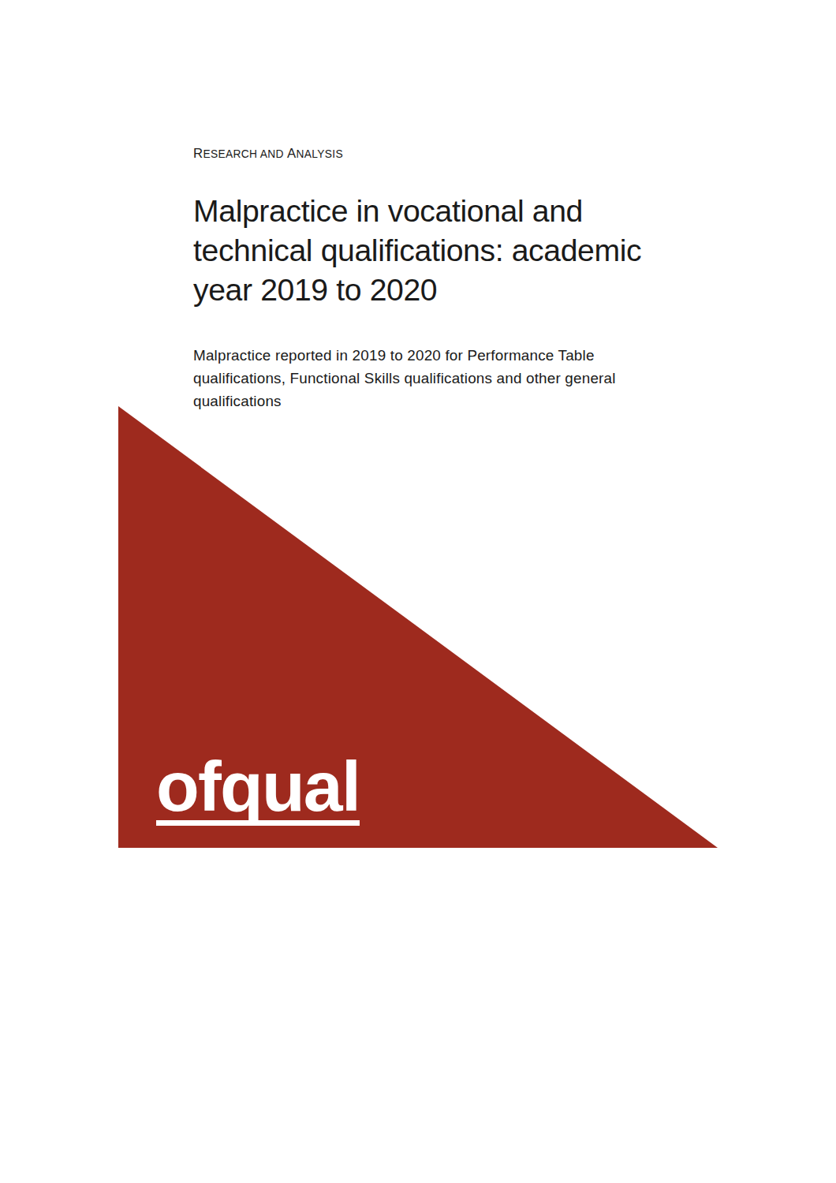RESEARCH AND ANALYSIS
Malpractice in vocational and technical qualifications: academic year 2019 to 2020
Malpractice reported in 2019 to 2020 for Performance Table qualifications, Functional Skills qualifications and other general qualifications
ofqual